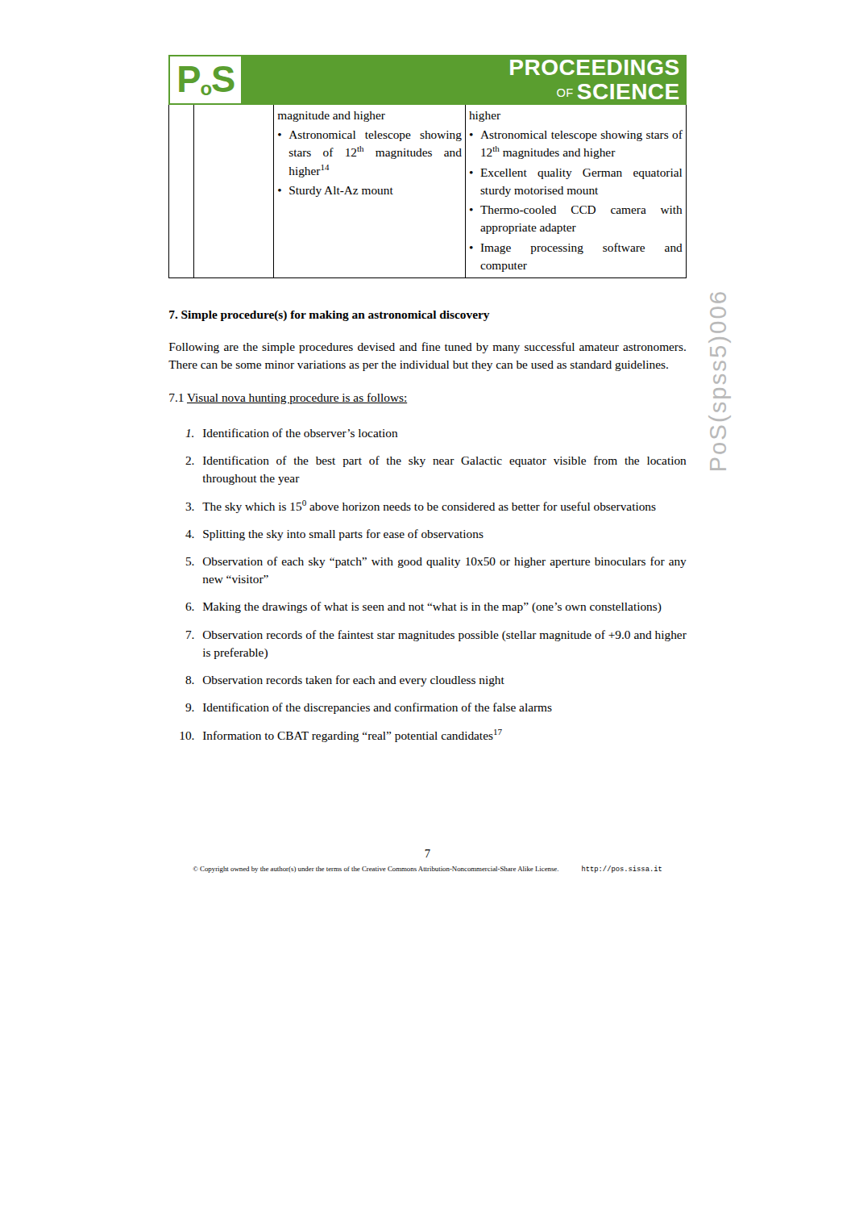PoS
PROCEEDINGS OFSCIENCE
PoS(spss5)006
| | | magnitude and higher Astronomical telescope showing stars of 12 th magnitudes and higher 14 Sturdy Alt-Az mount | higher Astronomical telescope showing stars of 12 th magnitudes and higher Excellent quality German equatorial sturdy motorised mount Thermo-cooled CCD camera with appropriate adapter Image processing software and computer |
7. Simple procedure(s) for making an astronomical discovery
Following are the simple procedures devised and fine tuned by many successful amateur astronomers. There can be some minor variations as per the individual but they can be used as standard guidelines.
7.1 Visual nova hunting procedure is as follows:
Identification of the observer’s location
Identification of the best part of the sky near Galactic equator visible from the location throughout the year
The sky which is 150 above horizon needs to be considered as better for useful observations
Splitting the sky into small parts for ease of observations
Observation of each sky “patch” with good quality 10x50 or higher aperture binoculars for any new “visitor”
Making the drawings of what is seen and not “what is in the map” (one’s own constellations)
Observation records of the faintest star magnitudes possible (stellar magnitude of +9.0 and higher is preferable)
Observation records taken for each and every cloudless night
Identification of the discrepancies and confirmation of the false alarms
Information to CBAT regarding “real” potential candidates17
7
© Copyright owned by the author(s) under the terms of the Creative Commons Attribution-Noncommercial-Share Alike License.http://pos.sissa.it